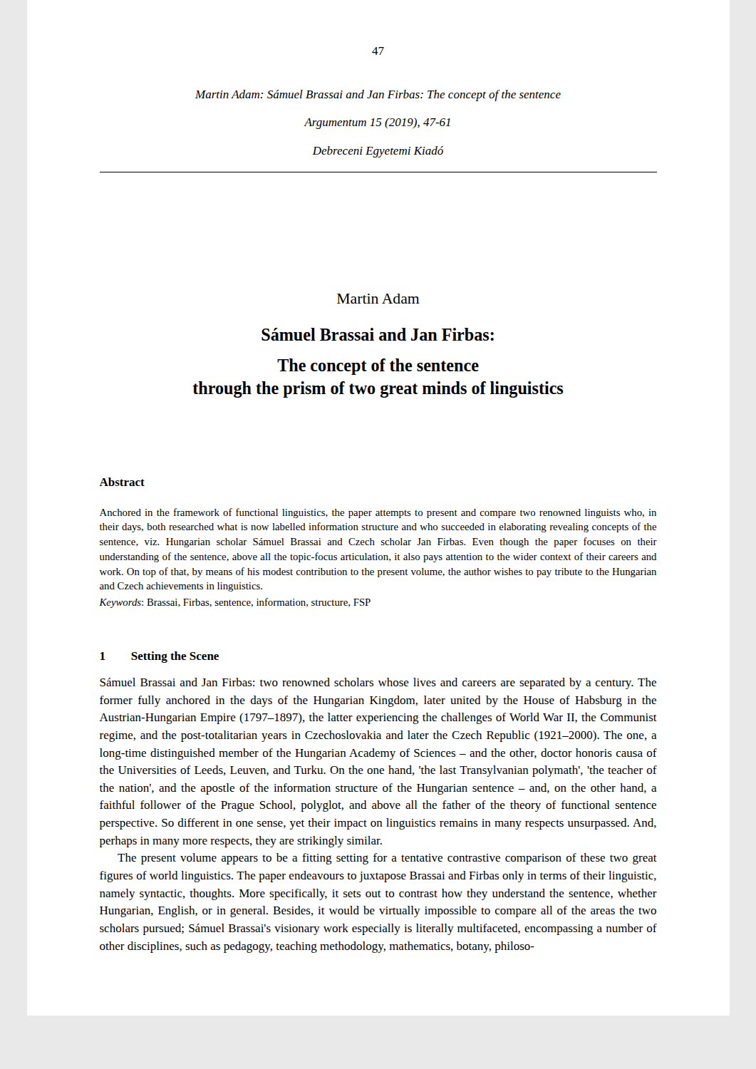47
Martin Adam: Sámuel Brassai and Jan Firbas: The concept of the sentence
Argumentum 15 (2019), 47-61
Debreceni Egyetemi Kiadó
Martin Adam
Sámuel Brassai and Jan Firbas: The concept of the sentence
through the prism of two great minds of linguistics
Abstract
Anchored in the framework of functional linguistics, the paper attempts to present and compare two renowned linguists who, in their days, both researched what is now labelled information structure and who succeeded in elaborating revealing concepts of the sentence, viz. Hungarian scholar Sámuel Brassai and Czech scholar Jan Firbas. Even though the paper focuses on their understanding of the sentence, above all the topic-focus articulation, it also pays attention to the wider context of their careers and work. On top of that, by means of his modest contribution to the present volume, the author wishes to pay tribute to the Hungarian and Czech achievements in linguistics.
Keywords: Brassai, Firbas, sentence, information, structure, FSP
1 Setting the Scene
Sámuel Brassai and Jan Firbas: two renowned scholars whose lives and careers are separated by a century. The former fully anchored in the days of the Hungarian Kingdom, later united by the House of Habsburg in the Austrian-Hungarian Empire (1797–1897), the latter experiencing the challenges of World War II, the Communist regime, and the post-totalitarian years in Czechoslovakia and later the Czech Republic (1921–2000). The one, a long-time distinguished member of the Hungarian Academy of Sciences – and the other, doctor honoris causa of the Universities of Leeds, Leuven, and Turku. On the one hand, 'the last Transylvanian polymath', 'the teacher of the nation', and the apostle of the information structure of the Hungarian sentence – and, on the other hand, a faithful follower of the Prague School, polyglot, and above all the father of the theory of functional sentence perspective. So different in one sense, yet their impact on linguistics remains in many respects unsurpassed. And, perhaps in many more respects, they are strikingly similar.
The present volume appears to be a fitting setting for a tentative contrastive comparison of these two great figures of world linguistics. The paper endeavours to juxtapose Brassai and Firbas only in terms of their linguistic, namely syntactic, thoughts. More specifically, it sets out to contrast how they understand the sentence, whether Hungarian, English, or in general. Besides, it would be virtually impossible to compare all of the areas the two scholars pursued; Sámuel Brassai's visionary work especially is literally multifaceted, encompassing a number of other disciplines, such as pedagogy, teaching methodology, mathematics, botany, philoso-